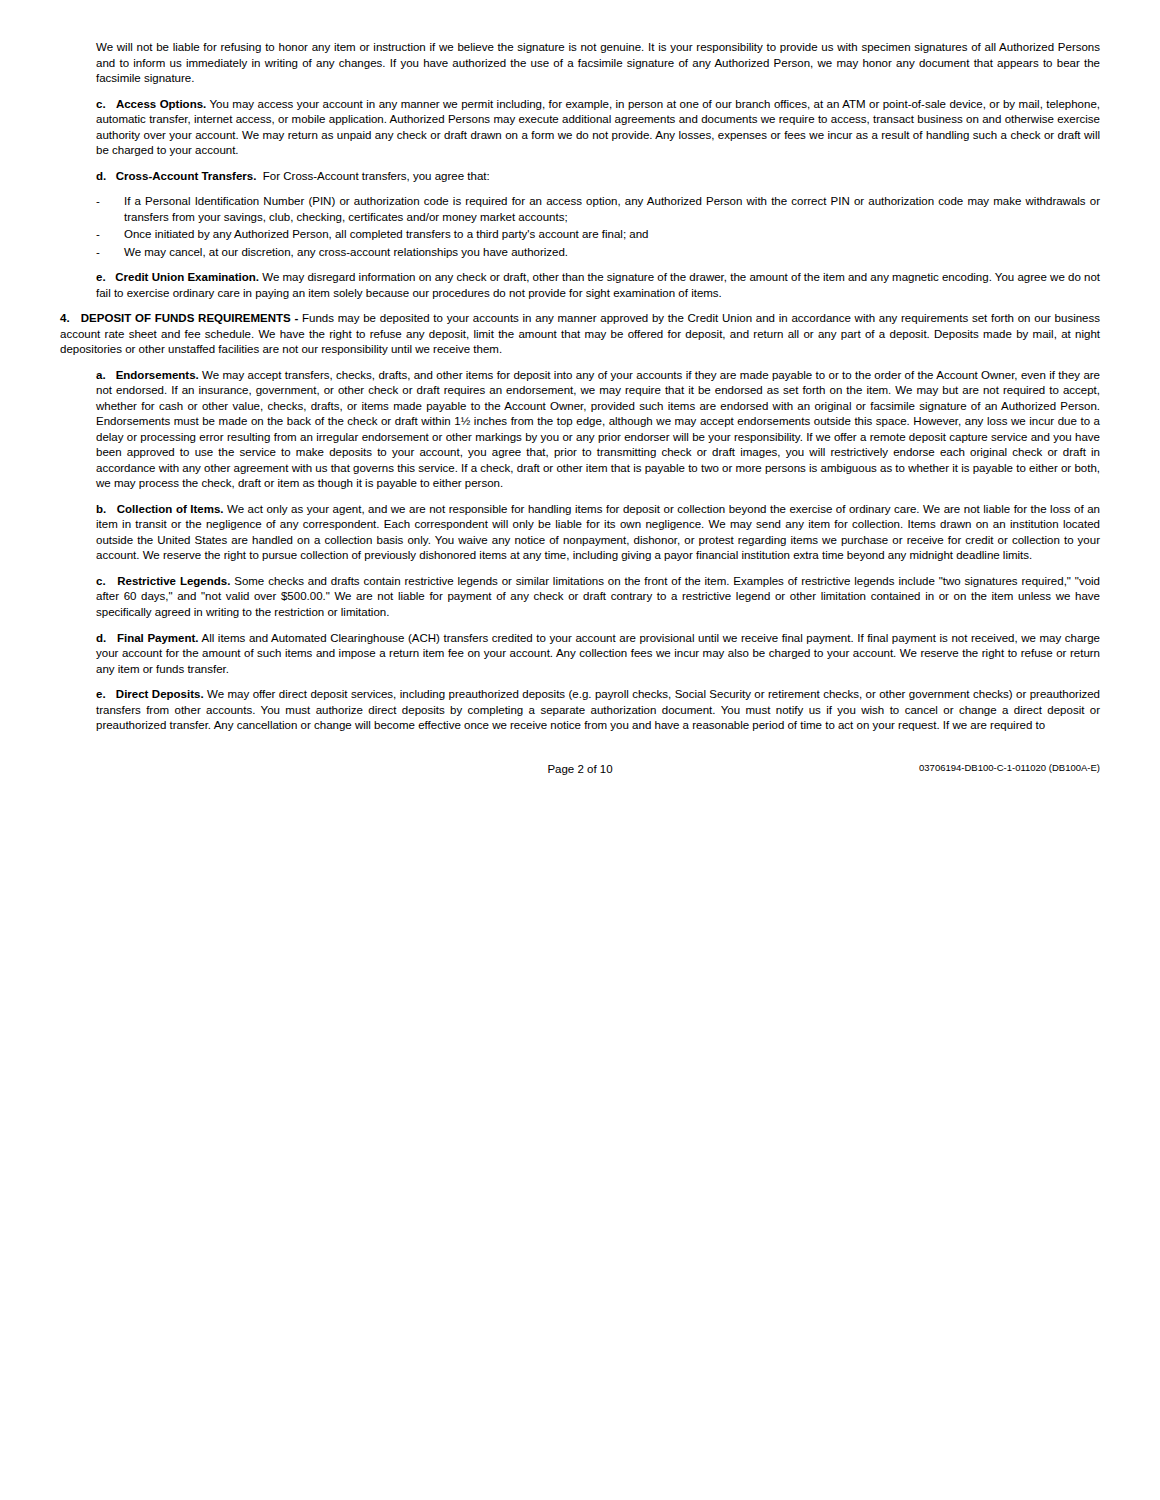We will not be liable for refusing to honor any item or instruction if we believe the signature is not genuine. It is your responsibility to provide us with specimen signatures of all Authorized Persons and to inform us immediately in writing of any changes. If you have authorized the use of a facsimile signature of any Authorized Person, we may honor any document that appears to bear the facsimile signature.
c. Access Options. You may access your account in any manner we permit including, for example, in person at one of our branch offices, at an ATM or point-of-sale device, or by mail, telephone, automatic transfer, internet access, or mobile application. Authorized Persons may execute additional agreements and documents we require to access, transact business on and otherwise exercise authority over your account. We may return as unpaid any check or draft drawn on a form we do not provide. Any losses, expenses or fees we incur as a result of handling such a check or draft will be charged to your account.
d. Cross-Account Transfers. For Cross-Account transfers, you agree that:
-
If a Personal Identification Number (PIN) or authorization code is required for an access option, any Authorized Person with the correct PIN or authorization code may make withdrawals or transfers from your savings, club, checking, certificates and/or money market accounts;
-
Once initiated by any Authorized Person, all completed transfers to a third party's account are final; and
-
We may cancel, at our discretion, any cross-account relationships you have authorized.
e. Credit Union Examination. We may disregard information on any check or draft, other than the signature of the drawer, the amount of the item and any magnetic encoding. You agree we do not fail to exercise ordinary care in paying an item solely because our procedures do not provide for sight examination of items.
4. DEPOSIT OF FUNDS REQUIREMENTS - Funds may be deposited to your accounts in any manner approved by the Credit Union and in accordance with any requirements set forth on our business account rate sheet and fee schedule. We have the right to refuse any deposit, limit the amount that may be offered for deposit, and return all or any part of a deposit. Deposits made by mail, at night depositories or other unstaffed facilities are not our responsibility until we receive them.
a. Endorsements. We may accept transfers, checks, drafts, and other items for deposit into any of your accounts if they are made payable to or to the order of the Account Owner, even if they are not endorsed. If an insurance, government, or other check or draft requires an endorsement, we may require that it be endorsed as set forth on the item. We may but are not required to accept, whether for cash or other value, checks, drafts, or items made payable to the Account Owner, provided such items are endorsed with an original or facsimile signature of an Authorized Person. Endorsements must be made on the back of the check or draft within 1½ inches from the top edge, although we may accept endorsements outside this space. However, any loss we incur due to a delay or processing error resulting from an irregular endorsement or other markings by you or any prior endorser will be your responsibility. If we offer a remote deposit capture service and you have been approved to use the service to make deposits to your account, you agree that, prior to transmitting check or draft images, you will restrictively endorse each original check or draft in accordance with any other agreement with us that governs this service. If a check, draft or other item that is payable to two or more persons is ambiguous as to whether it is payable to either or both, we may process the check, draft or item as though it is payable to either person.
b. Collection of Items. We act only as your agent, and we are not responsible for handling items for deposit or collection beyond the exercise of ordinary care. We are not liable for the loss of an item in transit or the negligence of any correspondent. Each correspondent will only be liable for its own negligence. We may send any item for collection. Items drawn on an institution located outside the United States are handled on a collection basis only. You waive any notice of nonpayment, dishonor, or protest regarding items we purchase or receive for credit or collection to your account. We reserve the right to pursue collection of previously dishonored items at any time, including giving a payor financial institution extra time beyond any midnight deadline limits.
c. Restrictive Legends. Some checks and drafts contain restrictive legends or similar limitations on the front of the item. Examples of restrictive legends include "two signatures required," "void after 60 days," and "not valid over $500.00." We are not liable for payment of any check or draft contrary to a restrictive legend or other limitation contained in or on the item unless we have specifically agreed in writing to the restriction or limitation.
d. Final Payment. All items and Automated Clearinghouse (ACH) transfers credited to your account are provisional until we receive final payment. If final payment is not received, we may charge your account for the amount of such items and impose a return item fee on your account. Any collection fees we incur may also be charged to your account. We reserve the right to refuse or return any item or funds transfer.
e. Direct Deposits. We may offer direct deposit services, including preauthorized deposits (e.g. payroll checks, Social Security or retirement checks, or other government checks) or preauthorized transfers from other accounts. You must authorize direct deposits by completing a separate authorization document. You must notify us if you wish to cancel or change a direct deposit or preauthorized transfer. Any cancellation or change will become effective once we receive notice from you and have a reasonable period of time to act on your request. If we are required to
Page 2 of 10
03706194-DB100-C-1-011020 (DB100A-E)